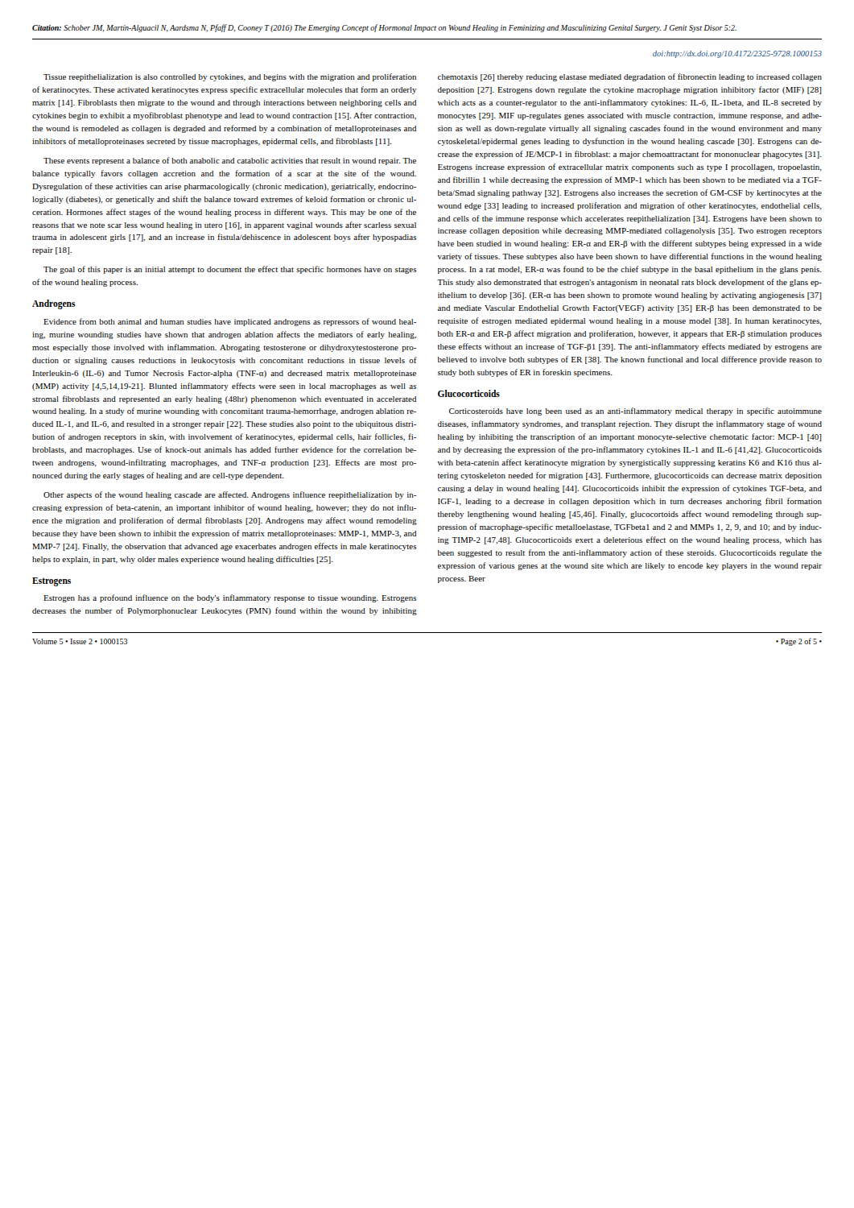Citation: Schober JM, Martín-Alguacil N, Aardsma N, Pfaff D, Cooney T (2016) The Emerging Concept of Hormonal Impact on Wound Healing in Feminizing and Masculinizing Genital Surgery. J Genit Syst Disor 5:2.
doi:http://dx.doi.org/10.4172/2325-9728.1000153
Tissue reepithelialization is also controlled by cytokines, and begins with the migration and proliferation of keratinocytes. These activated keratinocytes express specific extracellular molecules that form an orderly matrix [14]. Fibroblasts then migrate to the wound and through interactions between neighboring cells and cytokines begin to exhibit a myofibroblast phenotype and lead to wound contraction [15]. After contraction, the wound is remodeled as collagen is degraded and reformed by a combination of metalloproteinases and inhibitors of metalloproteinases secreted by tissue macrophages, epidermal cells, and fibroblasts [11].
These events represent a balance of both anabolic and catabolic activities that result in wound repair. The balance typically favors collagen accretion and the formation of a scar at the site of the wound. Dysregulation of these activities can arise pharmacologically (chronic medication), geriatrically, endocrinologically (diabetes), or genetically and shift the balance toward extremes of keloid formation or chronic ulceration. Hormones affect stages of the wound healing process in different ways. This may be one of the reasons that we note scar less wound healing in utero [16], in apparent vaginal wounds after scarless sexual trauma in adolescent girls [17], and an increase in fistula/dehiscence in adolescent boys after hypospadias repair [18].
The goal of this paper is an initial attempt to document the effect that specific hormones have on stages of the wound healing process.
Androgens
Evidence from both animal and human studies have implicated androgens as repressors of wound healing, murine wounding studies have shown that androgen ablation affects the mediators of early healing, most especially those involved with inflammation. Abrogating testosterone or dihydroxytestosterone production or signaling causes reductions in leukocytosis with concomitant reductions in tissue levels of Interleukin-6 (IL-6) and Tumor Necrosis Factor-alpha (TNF-α) and decreased matrix metalloproteinase (MMP) activity [4,5,14,19-21]. Blunted inflammatory effects were seen in local macrophages as well as stromal fibroblasts and represented an early healing (48hr) phenomenon which eventuated in accelerated wound healing. In a study of murine wounding with concomitant trauma-hemorrhage, androgen ablation reduced IL-1, and IL-6, and resulted in a stronger repair [22]. These studies also point to the ubiquitous distribution of androgen receptors in skin, with involvement of keratinocytes, epidermal cells, hair follicles, fibroblasts, and macrophages. Use of knock-out animals has added further evidence for the correlation between androgens, wound-infiltrating macrophages, and TNF-α production [23]. Effects are most pronounced during the early stages of healing and are cell-type dependent.
Other aspects of the wound healing cascade are affected. Androgens influence reepithelialization by increasing expression of beta-catenin, an important inhibitor of wound healing, however; they do not influence the migration and proliferation of dermal fibroblasts [20]. Androgens may affect wound remodeling because they have been shown to inhibit the expression of matrix metalloproteinases: MMP-1, MMP-3, and MMP-7 [24]. Finally, the observation that advanced age exacerbates androgen effects in male keratinocytes helps to explain, in part, why older males experience wound healing difficulties [25].
Estrogens
Estrogen has a profound influence on the body's inflammatory response to tissue wounding. Estrogens decreases the number of Polymorphonuclear Leukocytes (PMN) found within the wound by inhibiting chemotaxis [26] thereby reducing elastase mediated degradation of fibronectin leading to increased collagen deposition [27]. Estrogens down regulate the cytokine macrophage migration inhibitory factor (MIF) [28] which acts as a counter-regulator to the anti-inflammatory cytokines: IL-6, IL-1beta, and IL-8 secreted by monocytes [29]. MIF up-regulates genes associated with muscle contraction, immune response, and adhesion as well as down-regulate virtually all signaling cascades found in the wound environment and many cytoskeletal/epidermal genes leading to dysfunction in the wound healing cascade [30]. Estrogens can decrease the expression of JE/MCP-1 in fibroblast: a major chemoattractant for mononuclear phagocytes [31]. Estrogens increase expression of extracellular matrix components such as type I procollagen, tropoelastin, and fibrillin 1 while decreasing the expression of MMP-1 which has been shown to be mediated via a TGF-beta/Smad signaling pathway [32]. Estrogens also increases the secretion of GM-CSF by kertinocytes at the wound edge [33] leading to increased proliferation and migration of other keratinocytes, endothelial cells, and cells of the immune response which accelerates reepithelialization [34]. Estrogens have been shown to increase collagen deposition while decreasing MMP-mediated collagenolysis [35]. Two estrogen receptors have been studied in wound healing: ER-α and ER-β with the different subtypes being expressed in a wide variety of tissues. These subtypes also have been shown to have differential functions in the wound healing process. In a rat model, ER-α was found to be the chief subtype in the basal epithelium in the glans penis. This study also demonstrated that estrogen's antagonism in neonatal rats block development of the glans epithelium to develop [36]. (ER-α has been shown to promote wound healing by activating angiogenesis [37] and mediate Vascular Endothelial Growth Factor(VEGF) activity [35] ER-β has been demonstrated to be requisite of estrogen mediated epidermal wound healing in a mouse model [38]. In human keratinocytes, both ER-α and ER-β affect migration and proliferation, however, it appears that ER-β stimulation produces these effects without an increase of TGF-β1 [39]. The anti-inflammatory effects mediated by estrogens are believed to involve both subtypes of ER [38]. The known functional and local difference provide reason to study both subtypes of ER in foreskin specimens.
Glucocorticoids
Corticosteroids have long been used as an anti-inflammatory medical therapy in specific autoimmune diseases, inflammatory syndromes, and transplant rejection. They disrupt the inflammatory stage of wound healing by inhibiting the transcription of an important monocyte-selective chemotatic factor: MCP-1 [40] and by decreasing the expression of the pro-inflammatory cytokines IL-1 and IL-6 [41,42]. Glucocorticoids with beta-catenin affect keratinocyte migration by synergistically suppressing keratins K6 and K16 thus altering cytoskeleton needed for migration [43]. Furthermore, glucocorticoids can decrease matrix deposition causing a delay in wound healing [44]. Glucocorticoids inhibit the expression of cytokines TGF-beta, and IGF-1, leading to a decrease in collagen deposition which in turn decreases anchoring fibril formation thereby lengthening wound healing [45,46]. Finally, glucocortoids affect wound remodeling through suppression of macrophage-specific metalloelastase, TGFbeta1 and 2 and MMPs 1, 2, 9, and 10; and by inducing TIMP-2 [47,48]. Glucocorticoids exert a deleterious effect on the wound healing process, which has been suggested to result from the anti-inflammatory action of these steroids. Glucocorticoids regulate the expression of various genes at the wound site which are likely to encode key players in the wound repair process. Beer
Volume 5 • Issue 2 • 1000153
• Page 2 of 5 •